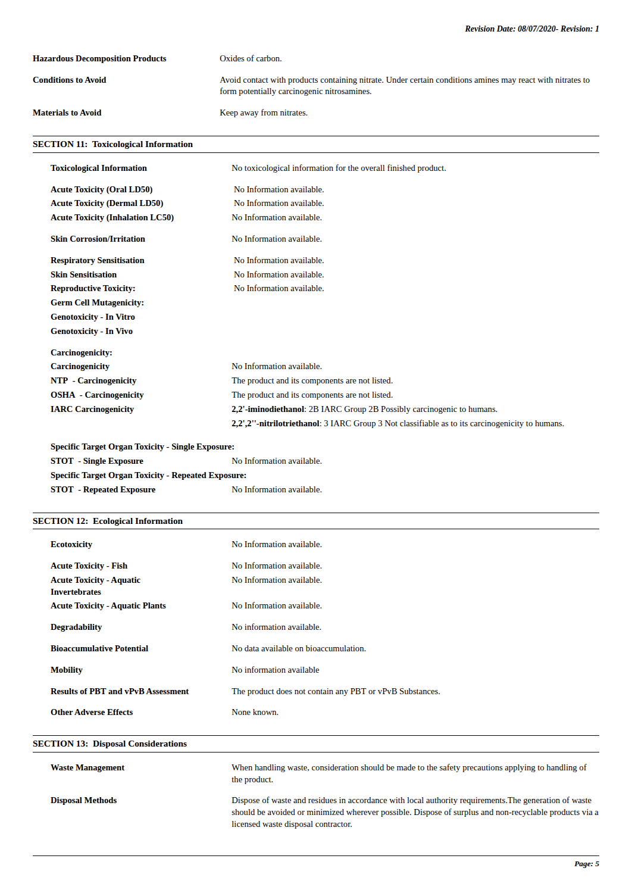Revision Date: 08/07/2020- Revision: 1
| Hazardous Decomposition Products | Oxides of carbon. |
| Conditions to Avoid | Avoid contact with products containing nitrate. Under certain conditions amines may react with nitrates to form potentially carcinogenic nitrosamines. |
| Materials to Avoid | Keep away from nitrates. |
SECTION 11: Toxicological Information
| Toxicological Information | No toxicological information for the overall finished product. |
| Acute Toxicity (Oral LD50) | No Information available. |
| Acute Toxicity (Dermal LD50) | No Information available. |
| Acute Toxicity (Inhalation LC50) | No Information available. |
| Skin Corrosion/Irritation | No Information available. |
| Respiratory Sensitisation | No Information available. |
| Skin Sensitisation | No Information available. |
| Reproductive Toxicity: | No Information available. |
| Germ Cell Mutagenicity: | |
| Genotoxicity - In Vitro | |
| Genotoxicity - In Vivo | |
| Carcinogenicity: | |
| Carcinogenicity | No Information available. |
| NTP - Carcinogenicity | The product and its components are not listed. |
| OSHA - Carcinogenicity | The product and its components are not listed. |
| IARC Carcinogenicity | 2,2'-iminodiethanol : 2B IARC Group 2B Possibly carcinogenic to humans. |
| | 2,2',2''-nitrilotriethanol : 3 IARC Group 3 Not classifiable as to its carcinogenicity to humans. |
| Specific Target Organ Toxicity - Single Exposure: |
| STOT - Single Exposure | No Information available. |
| Specific Target Organ Toxicity - Repeated Exposure: |
| STOT - Repeated Exposure | No Information available. |
SECTION 12: Ecological Information
| Ecotoxicity | No Information available. |
| Acute Toxicity - Fish | No Information available. |
| Acute Toxicity - Aquatic Invertebrates | No Information available. |
| Acute Toxicity - Aquatic Plants | No Information available. |
| Degradability | No information available. |
| Bioaccumulative Potential | No data available on bioaccumulation. |
| Mobility | No information available |
| Results of PBT and vPvB Assessment | The product does not contain any PBT or vPvB Substances. |
| Other Adverse Effects | None known. |
SECTION 13: Disposal Considerations
| Waste Management | When handling waste, consideration should be made to the safety precautions applying to handling of the product. |
| Disposal Methods | Dispose of waste and residues in accordance with local authority requirements.The generation of waste should be avoided or minimized wherever possible. Dispose of surplus and non-recyclable products via a licensed waste disposal contractor. |
Page: 5